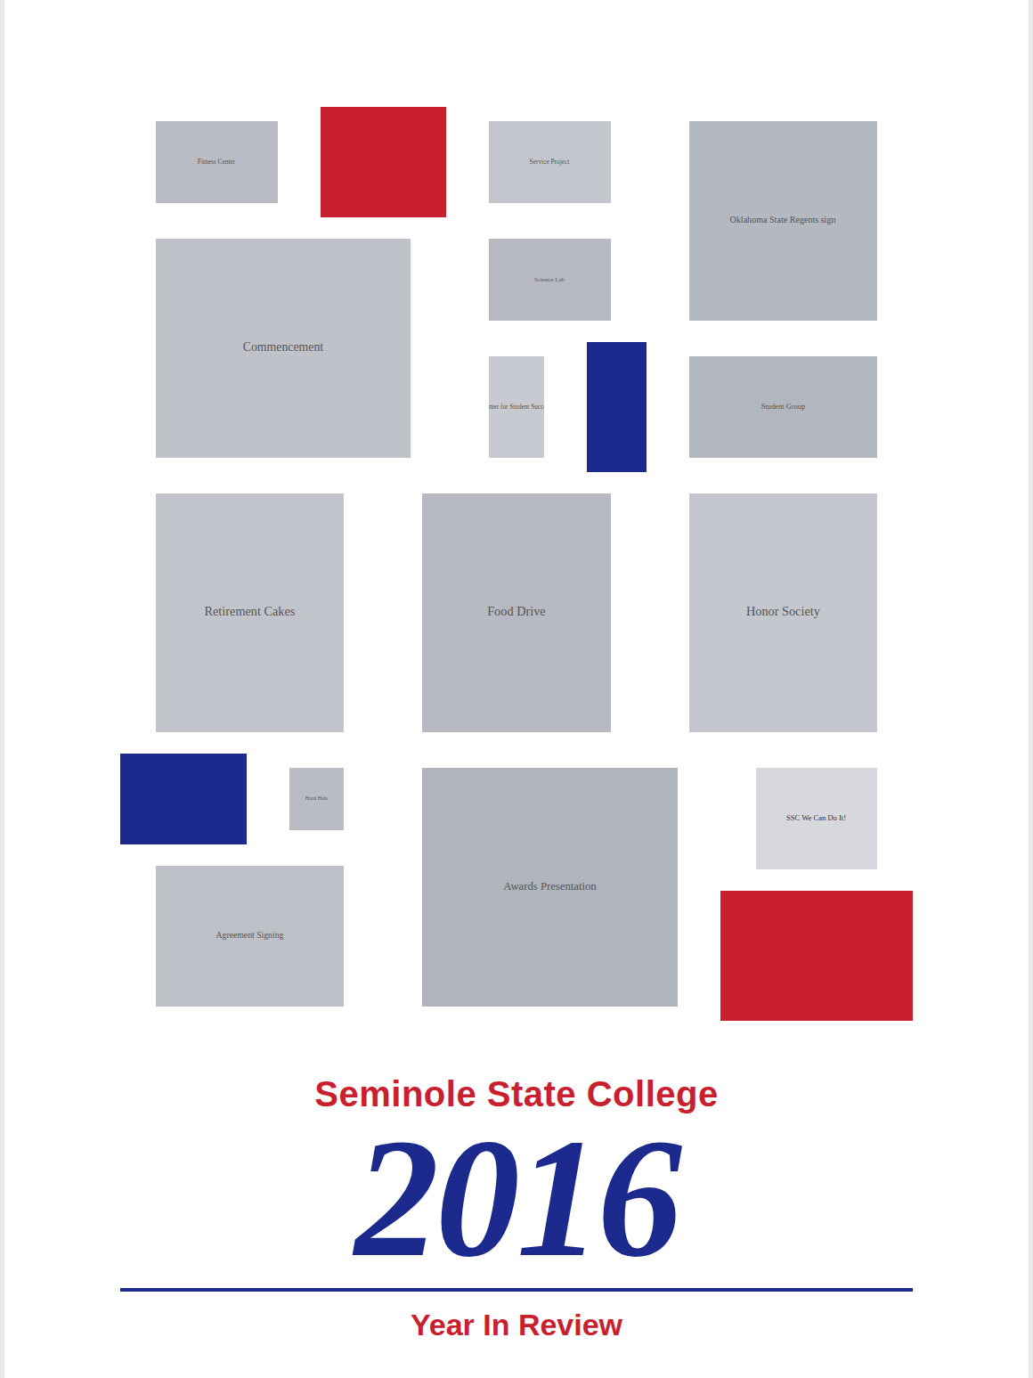Seminole State College
2016
Year In Review